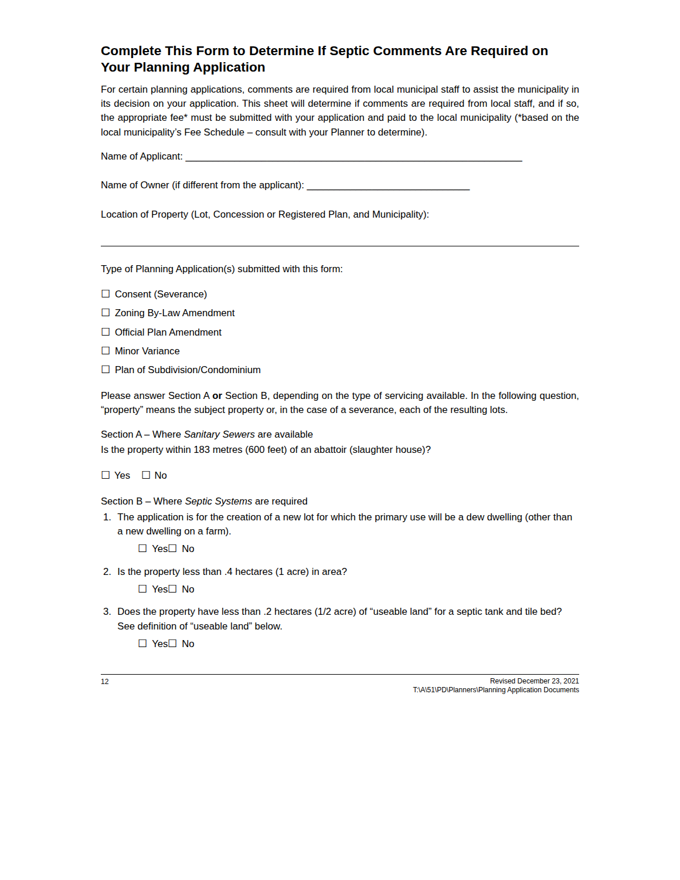Complete This Form to Determine If Septic Comments Are Required on Your Planning Application
For certain planning applications, comments are required from local municipal staff to assist the municipality in its decision on your application. This sheet will determine if comments are required from local staff, and if so, the appropriate fee* must be submitted with your application and paid to the local municipality (*based on the local municipality’s Fee Schedule – consult with your Planner to determine).
Name of Applicant: ______________________________________________________________
Name of Owner (if different from the applicant): ______________________________
Location of Property (Lot, Concession or Registered Plan, and Municipality):
Type of Planning Application(s) submitted with this form:
Consent (Severance)
Zoning By-Law Amendment
Official Plan Amendment
Minor Variance
Plan of Subdivision/Condominium
Please answer Section A or Section B, depending on the type of servicing available. In the following question, “property” means the subject property or, in the case of a severance, each of the resulting lots.
Section A – Where Sanitary Sewers are available
Is the property within 183 metres (600 feet) of an abattoir (slaughter house)?
Yes No
Section B – Where Septic Systems are required
The application is for the creation of a new lot for which the primary use will be a dew dwelling (other than a new dwelling on a farm).
Yes No
Is the property less than .4 hectares (1 acre) in area?
Yes No
Does the property have less than .2 hectares (1/2 acre) of “useable land” for a septic tank and tile bed? See definition of “useable land” below.
Yes No
12 Revised December 23, 2021
T:\A\51\PD\Planners\Planning Application Documents